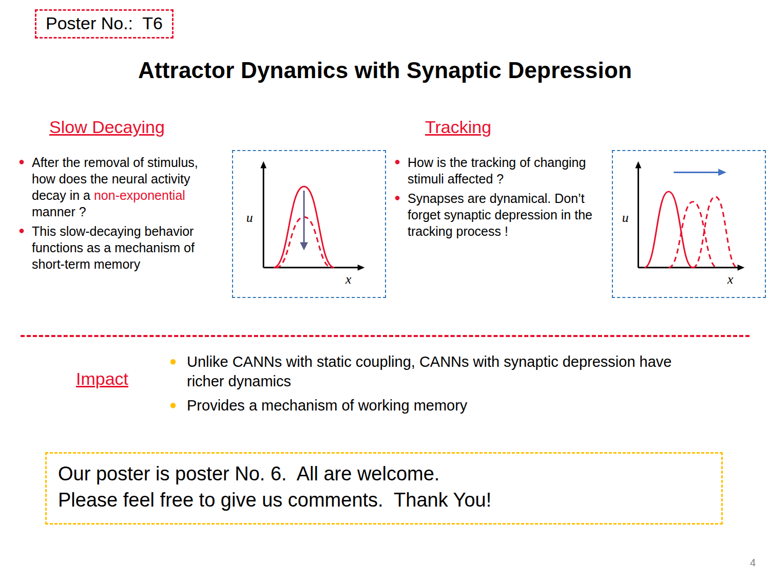Poster No.: T6
Attractor Dynamics with Synaptic Depression
Slow Decaying
Tracking
After the removal of stimulus, how does the neural activity decay in a non-exponential manner ?
This slow-decaying behavior functions as a mechanism of short-term memory
How is the tracking of changing stimuli affected ?
Synapses are dynamical. Don’t forget synaptic depression in the tracking process !
u x
u x
Impact
Unlike CANNs with static coupling, CANNs with synaptic depression have richer dynamics
Provides a mechanism of working memory
Our poster is poster No. 6. All are welcome.
Please feel free to give us comments. Thank You!
4